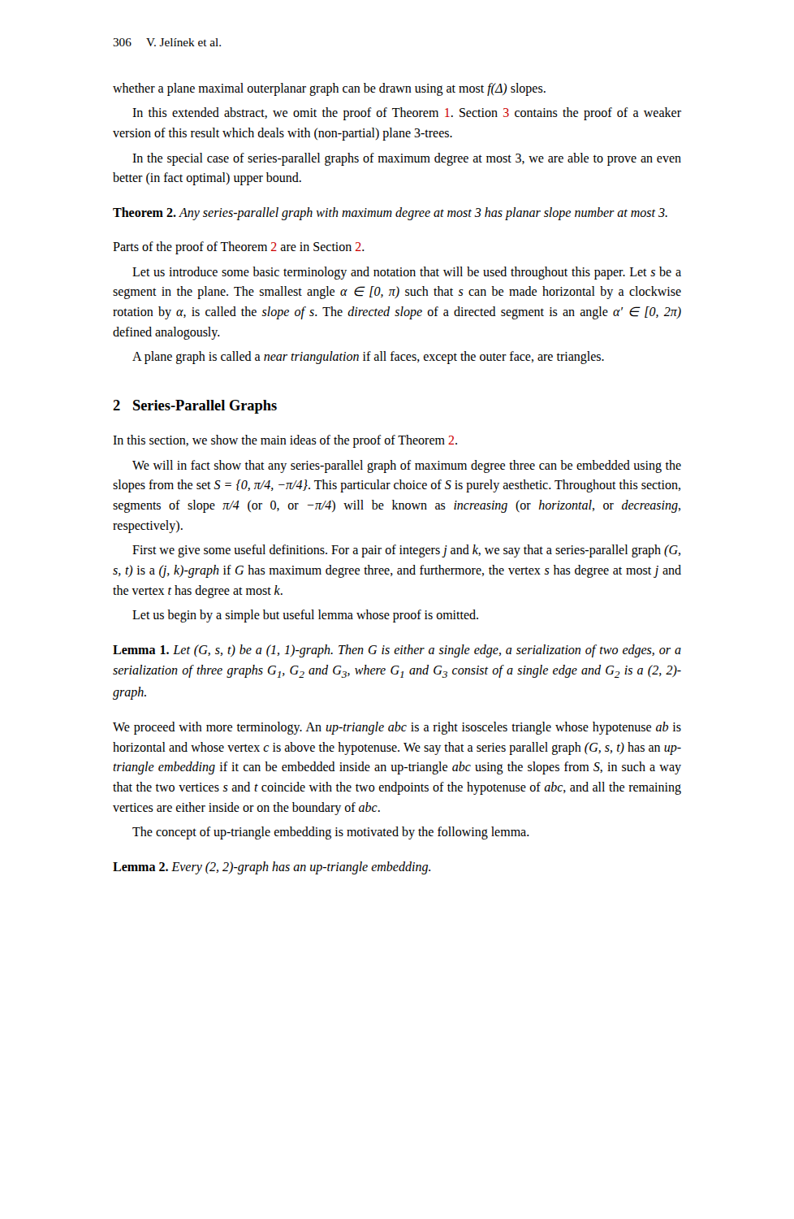306 V. Jelínek et al.
whether a plane maximal outerplanar graph can be drawn using at most f(Δ) slopes.
In this extended abstract, we omit the proof of Theorem 1. Section 3 contains the proof of a weaker version of this result which deals with (non-partial) plane 3-trees.
In the special case of series-parallel graphs of maximum degree at most 3, we are able to prove an even better (in fact optimal) upper bound.
Theorem 2. Any series-parallel graph with maximum degree at most 3 has planar slope number at most 3.
Parts of the proof of Theorem 2 are in Section 2.
Let us introduce some basic terminology and notation that will be used throughout this paper. Let s be a segment in the plane. The smallest angle α ∈ [0, π) such that s can be made horizontal by a clockwise rotation by α, is called the slope of s. The directed slope of a directed segment is an angle α′ ∈ [0, 2π) defined analogously.
A plane graph is called a near triangulation if all faces, except the outer face, are triangles.
2 Series-Parallel Graphs
In this section, we show the main ideas of the proof of Theorem 2.
We will in fact show that any series-parallel graph of maximum degree three can be embedded using the slopes from the set S = {0, π/4, −π/4}. This particular choice of S is purely aesthetic. Throughout this section, segments of slope π/4 (or 0, or −π/4) will be known as increasing (or horizontal, or decreasing, respectively).
First we give some useful definitions. For a pair of integers j and k, we say that a series-parallel graph (G, s, t) is a (j, k)-graph if G has maximum degree three, and furthermore, the vertex s has degree at most j and the vertex t has degree at most k.
Let us begin by a simple but useful lemma whose proof is omitted.
Lemma 1. Let (G, s, t) be a (1, 1)-graph. Then G is either a single edge, a serialization of two edges, or a serialization of three graphs G1, G2 and G3, where G1 and G3 consist of a single edge and G2 is a (2, 2)-graph.
We proceed with more terminology. An up-triangle abc is a right isosceles triangle whose hypotenuse ab is horizontal and whose vertex c is above the hypotenuse. We say that a series parallel graph (G, s, t) has an up-triangle embedding if it can be embedded inside an up-triangle abc using the slopes from S, in such a way that the two vertices s and t coincide with the two endpoints of the hypotenuse of abc, and all the remaining vertices are either inside or on the boundary of abc.
The concept of up-triangle embedding is motivated by the following lemma.
Lemma 2. Every (2, 2)-graph has an up-triangle embedding.